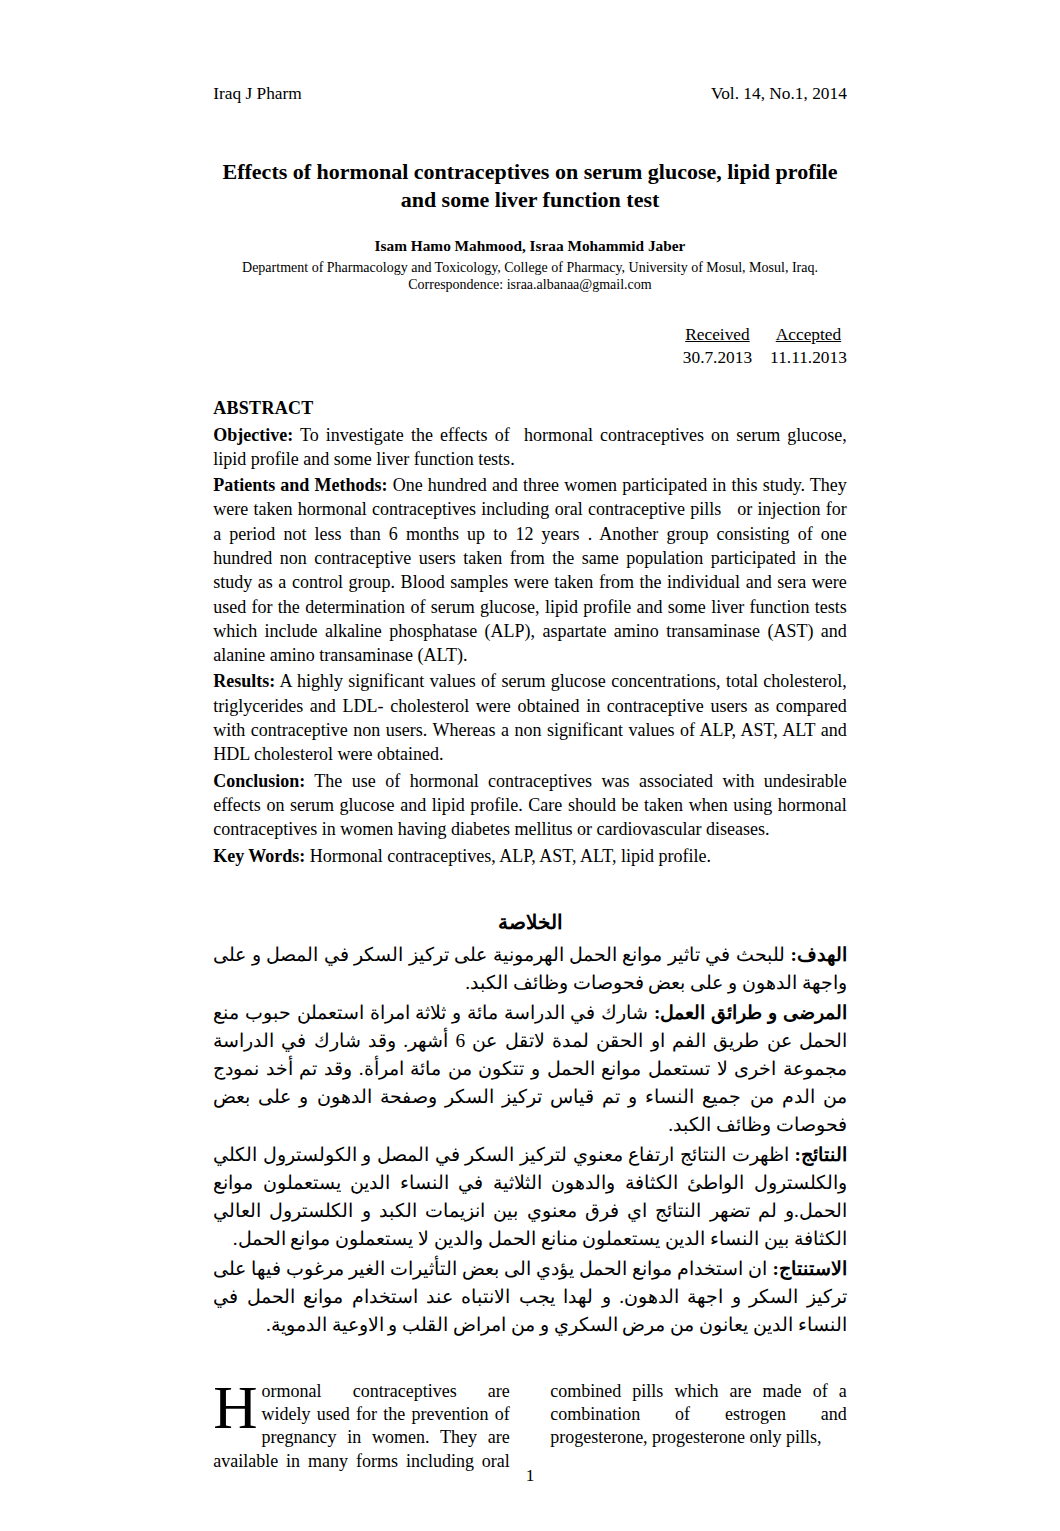Iraq J Pharm Vol. 14, No.1, 2014
Effects of hormonal contraceptives on serum glucose, lipid profile
and some liver function test
Isam Hamo Mahmood, Israa Mohammid Jaber
Department of Pharmacology and Toxicology, College of Pharmacy, University of Mosul, Mosul, Iraq. Correspondence: israa.albanaa@gmail.com
| Received | Accepted |
| 30.7.2013 | 11.11.2013 |
ABSTRACT
Objective: To investigate the effects of hormonal contraceptives on serum glucose, lipid profile and some liver function tests.
Patients and Methods: One hundred and three women participated in this study. They were taken hormonal contraceptives including oral contraceptive pills or injection for a period not less than 6 months up to 12 years . Another group consisting of one hundred non contraceptive users taken from the same population participated in the study as a control group. Blood samples were taken from the individual and sera were used for the determination of serum glucose, lipid profile and some liver function tests which include alkaline phosphatase (ALP), aspartate amino transaminase (AST) and alanine amino transaminase (ALT).
Results: A highly significant values of serum glucose concentrations, total cholesterol, triglycerides and LDL- cholesterol were obtained in contraceptive users as compared with contraceptive non users. Whereas a non significant values of ALP, AST, ALT and HDL cholesterol were obtained.
Conclusion: The use of hormonal contraceptives was associated with undesirable effects on serum glucose and lipid profile. Care should be taken when using hormonal contraceptives in women having diabetes mellitus or cardiovascular diseases.
Key Words: Hormonal contraceptives, ALP, AST, ALT, lipid profile.
الخلاصة
الهدف: للبحث في تاثير موانع الحمل الهرمونية على تركيز السكر في المصل و على واجهة الدهون و على بعض فحوصات وظائف الكبد.
المرضى و طرائق العمل: شارك في الدراسة مائة و ثلاثة امراة استعملن حبوب منع الحمل عن طريق الفم او الحقن لمدة لاتقل عن 6 أشهر. وقد شارك في الدراسة مجموعة اخرى لا تستعمل موانع الحمل و تتكون من مائة امرأة. وقد تم أخد نمودج من الدم من جميع النساء و تم قياس تركيز السكر وصفحة الدهون و على بعض فحوصات وظائف الكبد.
النتائج: اظهرت النتائج ارتفاع معنوي لتركيز السكر في المصل و الكولسترول الكلي والكلسترول الواطئ الكثافة والدهون الثلاثية في النساء الدين يستعملون موانع الحمل.و لم تضهر النتائج اي فرق معنوي بين انزيمات الكبد و الكلسترول العالي الكثافة بين النساء الدين يستعملون منانع الحمل والدين لا يستعملون موانع الحمل.
الاستنتاج: ان استخدام موانع الحمل يؤدي الى بعض التأثيرات الغير مرغوب فيها على تركيز السكر و اجهة الدهون. و لهدا يجب الانتباه عند استخدام موانع الحمل في النساء الدين يعانون من مرض السكري و من امراض القلب و الاوعية الدموية.
Hormonal contraceptives are widely used for the prevention of pregnancy in women. They are available in many forms including oral combined pills which are made of a combination of estrogen and progesterone, progesterone only pills,
1